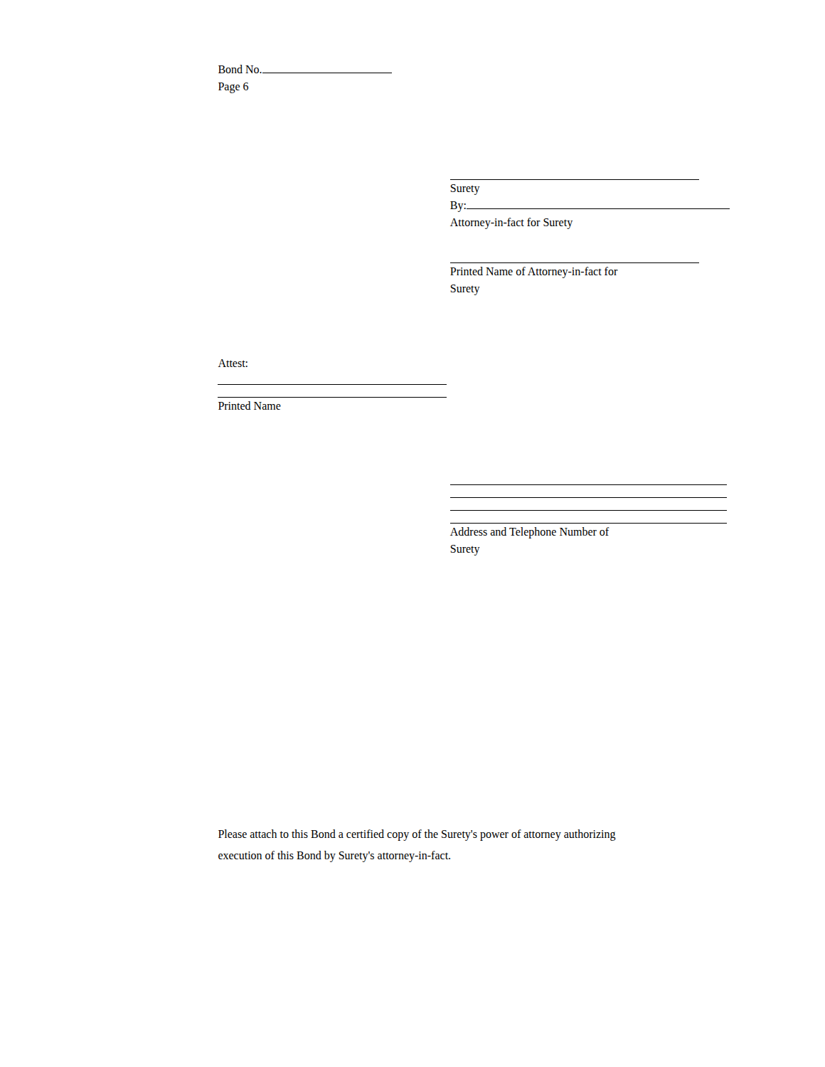Bond No.
Page 6
Surety
By:
Attorney-in-fact for Surety
Printed Name of Attorney-in-fact for Surety
Attest:
Printed Name
Address and Telephone Number of Surety
Please attach to this Bond a certified copy of the Surety's power of attorney authorizing execution of this Bond by Surety's attorney-in-fact.